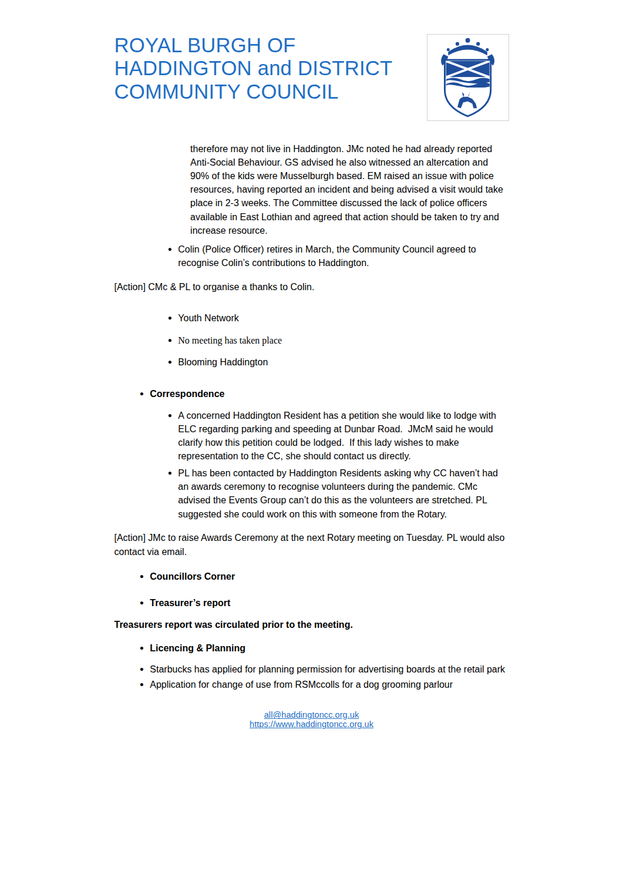ROYAL BURGH OF HADDINGTON and DISTRICT COMMUNITY COUNCIL
therefore may not live in Haddington. JMc noted he had already reported Anti-Social Behaviour. GS advised he also witnessed an altercation and 90% of the kids were Musselburgh based. EM raised an issue with police resources, having reported an incident and being advised a visit would take place in 2-3 weeks. The Committee discussed the lack of police officers available in East Lothian and agreed that action should be taken to try and increase resource.
Colin (Police Officer) retires in March, the Community Council agreed to recognise Colin’s contributions to Haddington.
[Action] CMc & PL to organise a thanks to Colin.
Youth Network
No meeting has taken place
Blooming Haddington
Correspondence
A concerned Haddington Resident has a petition she would like to lodge with ELC regarding parking and speeding at Dunbar Road. JMcM said he would clarify how this petition could be lodged. If this lady wishes to make representation to the CC, she should contact us directly.
PL has been contacted by Haddington Residents asking why CC haven’t had an awards ceremony to recognise volunteers during the pandemic. CMc advised the Events Group can’t do this as the volunteers are stretched. PL suggested she could work on this with someone from the Rotary.
[Action] JMc to raise Awards Ceremony at the next Rotary meeting on Tuesday. PL would also contact via email.
Councillors Corner
Treasurer’s report
Treasurers report was circulated prior to the meeting.
Licencing & Planning
Starbucks has applied for planning permission for advertising boards at the retail park
Application for change of use from RSMccolls for a dog grooming parlour
all@haddingtoncc.org.uk
https://www.haddingtoncc.org.uk